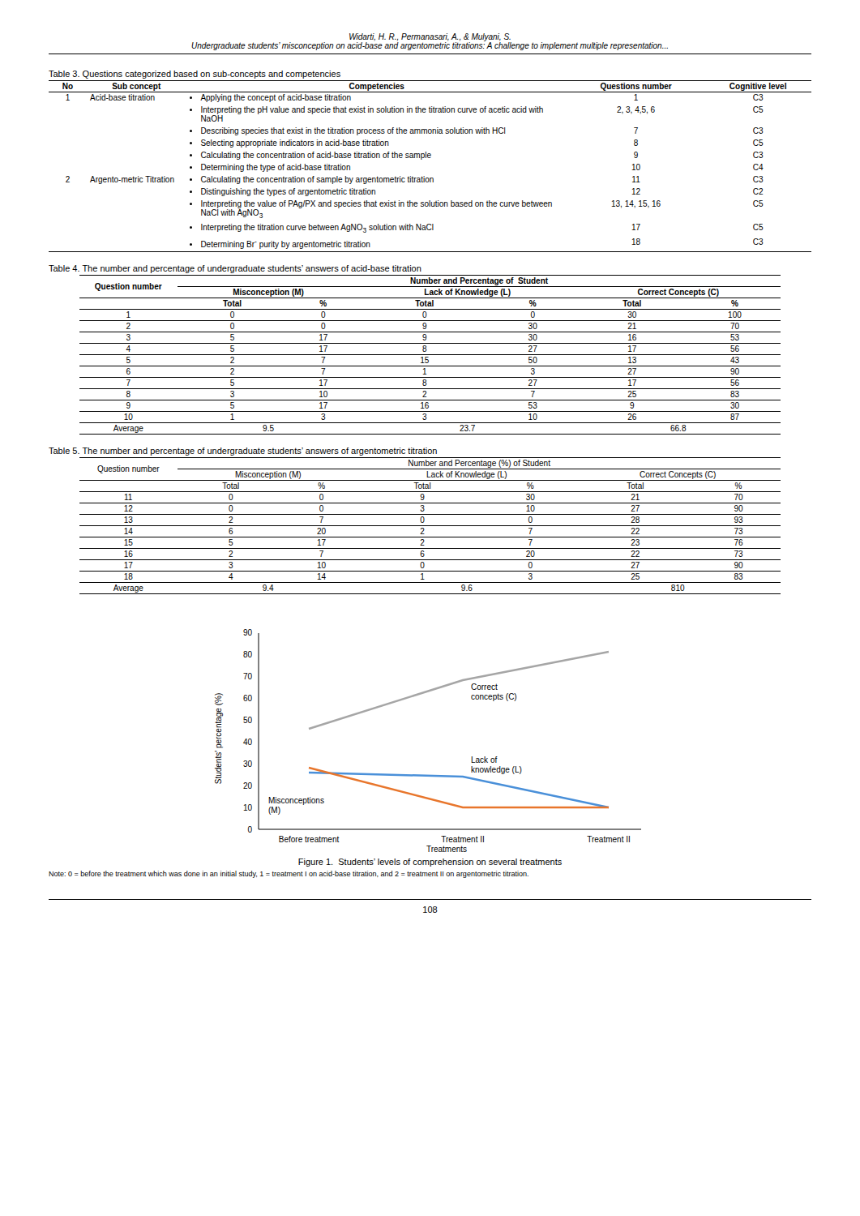Widarti, H. R., Permanasari, A., & Mulyani, S.
Undergraduate students’ misconception on acid-base and argentometric titrations: A challenge to implement multiple representation...
Table 3. Questions categorized based on sub-concepts and competencies
| No | Sub concept | Competencies | Questions number | Cognitive level |
| --- | --- | --- | --- | --- |
| 1 | Acid-base titration | Applying the concept of acid-base titration | 1 | C3 |
| | | Interpreting the pH value and specie that exist in solution in the titration curve of acetic acid with NaOH | 2, 3, 4,5, 6 | C5 |
| | | Describing species that exist in the titration process of the ammonia solution with HCl | 7 | C3 |
| | | Selecting appropriate indicators in acid-base titration | 8 | C5 |
| | | Calculating the concentration of acid-base titration of the sample | 9 | C3 |
| | | Determining the type of acid-base titration | 10 | C4 |
| 2 | Argento-metric Titration | Calculating the concentration of sample by argentometric titration | 11 | C3 |
| | | Distinguishing the types of argentometric titration | 12 | C2 |
| | | Interpreting the value of PAg/PX and species that exist in the solution based on the curve between NaCl with AgNO 3 | 13, 14, 15, 16 | C5 |
| | | Interpreting the titration curve between AgNO 3 solution with NaCl | 17 | C5 |
| | | Determining Br - purity by argentometric titration | 18 | C3 |
Table 4. The number and percentage of undergraduate students’ answers of acid-base titration
| Question number | Number and Percentage of Student |
| Misconception (M) | Lack of Knowledge (L) | Correct Concepts (C) |
| | Total | % | Total | % | Total | % |
| 1 | 0 | 0 | 0 | 0 | 30 | 100 |
| 2 | 0 | 0 | 9 | 30 | 21 | 70 |
| 3 | 5 | 17 | 9 | 30 | 16 | 53 |
| 4 | 5 | 17 | 8 | 27 | 17 | 56 |
| 5 | 2 | 7 | 15 | 50 | 13 | 43 |
| 6 | 2 | 7 | 1 | 3 | 27 | 90 |
| 7 | 5 | 17 | 8 | 27 | 17 | 56 |
| 8 | 3 | 10 | 2 | 7 | 25 | 83 |
| 9 | 5 | 17 | 16 | 53 | 9 | 30 |
| 10 | 1 | 3 | 3 | 10 | 26 | 87 |
| Average | 9.5 | 23.7 | 66.8 |
Table 5. The number and percentage of undergraduate students’ answers of argentometric titration
| Question number | Number and Percentage (%) of Student |
| Misconception (M) | Lack of Knowledge (L) | Correct Concepts (C) |
| | Total | % | Total | % | Total | % |
| 11 | 0 | 0 | 9 | 30 | 21 | 70 |
| 12 | 0 | 0 | 3 | 10 | 27 | 90 |
| 13 | 2 | 7 | 0 | 0 | 28 | 93 |
| 14 | 6 | 20 | 2 | 7 | 22 | 73 |
| 15 | 5 | 17 | 2 | 7 | 23 | 76 |
| 16 | 2 | 7 | 6 | 20 | 22 | 73 |
| 17 | 3 | 10 | 0 | 0 | 27 | 90 |
| 18 | 4 | 14 | 1 | 3 | 25 | 83 |
| Average | 9.4 | 9.6 | 810 |
90 80 70 60 50 40 30 20 10 0 Students' percentage (%) Correct concepts (C) Lack of knowledge (L) Misconceptions (M) Before treatment Treatment II Treatment II Treatments
Figure 1. Students’ levels of comprehension on several treatments
Note: 0 = before the treatment which was done in an initial study, 1 = treatment I on acid-base titration, and 2 = treatment II on argentometric titration.
108